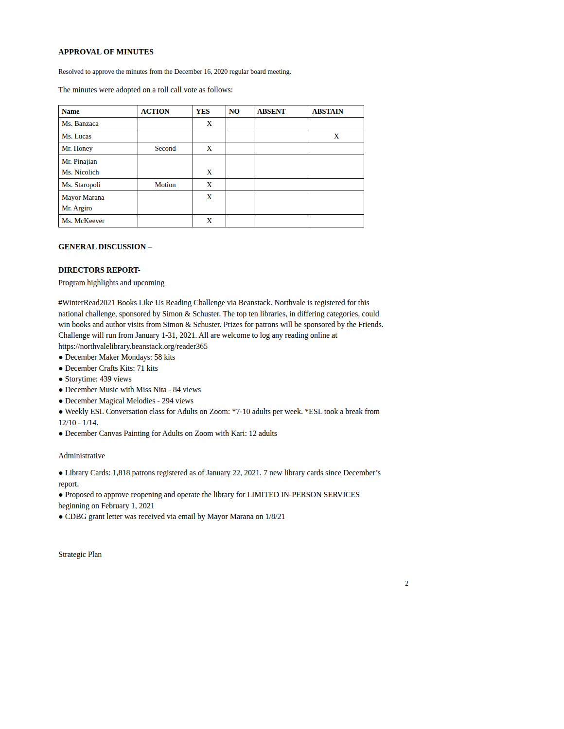APPROVAL OF MINUTES
Resolved to approve the minutes from the December 16, 2020 regular board meeting.
The minutes were adopted on a roll call vote as follows:
| Name | ACTION | YES | NO | ABSENT | ABSTAIN |
| --- | --- | --- | --- | --- | --- |
| Ms. Banzaca | | X | | | |
| Ms. Lucas | | | | | X |
| Mr. Honey | Second | X | | | |
| Mr. Pinajian Ms. Nicolich | | X | | | |
| Ms. Staropoli | Motion | X | | | |
| Mayor Marana Mr. Argiro | | X | | | |
| Ms. McKeever | | X | | | |
GENERAL DISCUSSION –
DIRECTORS REPORT-
Program highlights and upcoming
#WinterRead2021 Books Like Us Reading Challenge via Beanstack. Northvale is registered for this national challenge, sponsored by Simon & Schuster. The top ten libraries, in differing categories, could win books and author visits from Simon & Schuster. Prizes for patrons will be sponsored by the Friends. Challenge will run from January 1-31, 2021. All are welcome to log any reading online at https://northvalelibrary.beanstack.org/reader365
● December Maker Mondays: 58 kits
● December Crafts Kits: 71 kits
● Storytime: 439 views
● December Music with Miss Nita - 84 views
● December Magical Melodies - 294 views
● Weekly ESL Conversation class for Adults on Zoom: *7-10 adults per week. *ESL took a break from 12/10 - 1/14.
● December Canvas Painting for Adults on Zoom with Kari: 12 adults
Administrative
● Library Cards: 1,818 patrons registered as of January 22, 2021. 7 new library cards since December’s report.
● Proposed to approve reopening and operate the library for LIMITED IN-PERSON SERVICES beginning on February 1, 2021
● CDBG grant letter was received via email by Mayor Marana on 1/8/21
Strategic Plan
2